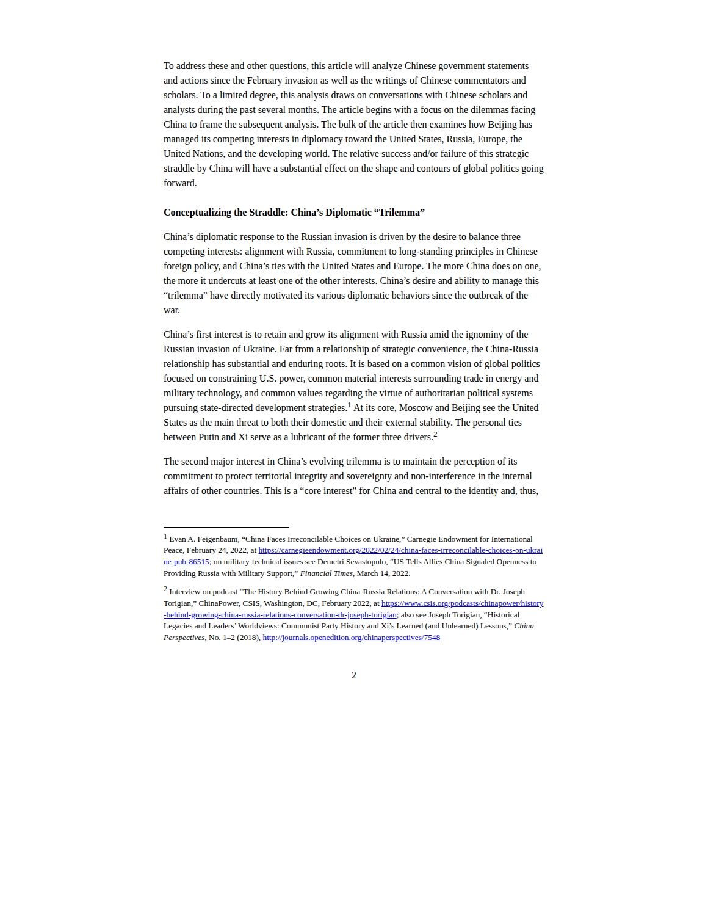To address these and other questions, this article will analyze Chinese government statements and actions since the February invasion as well as the writings of Chinese commentators and scholars. To a limited degree, this analysis draws on conversations with Chinese scholars and analysts during the past several months. The article begins with a focus on the dilemmas facing China to frame the subsequent analysis. The bulk of the article then examines how Beijing has managed its competing interests in diplomacy toward the United States, Russia, Europe, the United Nations, and the developing world. The relative success and/or failure of this strategic straddle by China will have a substantial effect on the shape and contours of global politics going forward.
Conceptualizing the Straddle: China’s Diplomatic “Trilemma”
China’s diplomatic response to the Russian invasion is driven by the desire to balance three competing interests: alignment with Russia, commitment to long-standing principles in Chinese foreign policy, and China’s ties with the United States and Europe. The more China does on one, the more it undercuts at least one of the other interests. China’s desire and ability to manage this “trilemma” have directly motivated its various diplomatic behaviors since the outbreak of the war.
China’s first interest is to retain and grow its alignment with Russia amid the ignominy of the Russian invasion of Ukraine. Far from a relationship of strategic convenience, the China-Russia relationship has substantial and enduring roots. It is based on a common vision of global politics focused on constraining U.S. power, common material interests surrounding trade in energy and military technology, and common values regarding the virtue of authoritarian political systems pursuing state-directed development strategies.1 At its core, Moscow and Beijing see the United States as the main threat to both their domestic and their external stability. The personal ties between Putin and Xi serve as a lubricant of the former three drivers.2
The second major interest in China’s evolving trilemma is to maintain the perception of its commitment to protect territorial integrity and sovereignty and non-interference in the internal affairs of other countries. This is a “core interest” for China and central to the identity and, thus,
1 Evan A. Feigenbaum, “China Faces Irreconcilable Choices on Ukraine,” Carnegie Endowment for International Peace, February 24, 2022, at https://carnegieendowment.org/2022/02/24/china-faces-irreconcilable-choices-on-ukraine-pub-86515; on military-technical issues see Demetri Sevastopulo, “US Tells Allies China Signaled Openness to Providing Russia with Military Support,” Financial Times, March 14, 2022.
2 Interview on podcast “The History Behind Growing China-Russia Relations: A Conversation with Dr. Joseph Torigian,” ChinaPower, CSIS, Washington, DC, February 2022, at https://www.csis.org/podcasts/chinapower/history-behind-growing-china-russia-relations-conversation-dr-joseph-torigian; also see Joseph Torigian, “Historical Legacies and Leaders’ Worldviews: Communist Party History and Xi’s Learned (and Unlearned) Lessons,” China Perspectives, No. 1–2 (2018), http://journals.openedition.org/chinaperspectives/7548
2